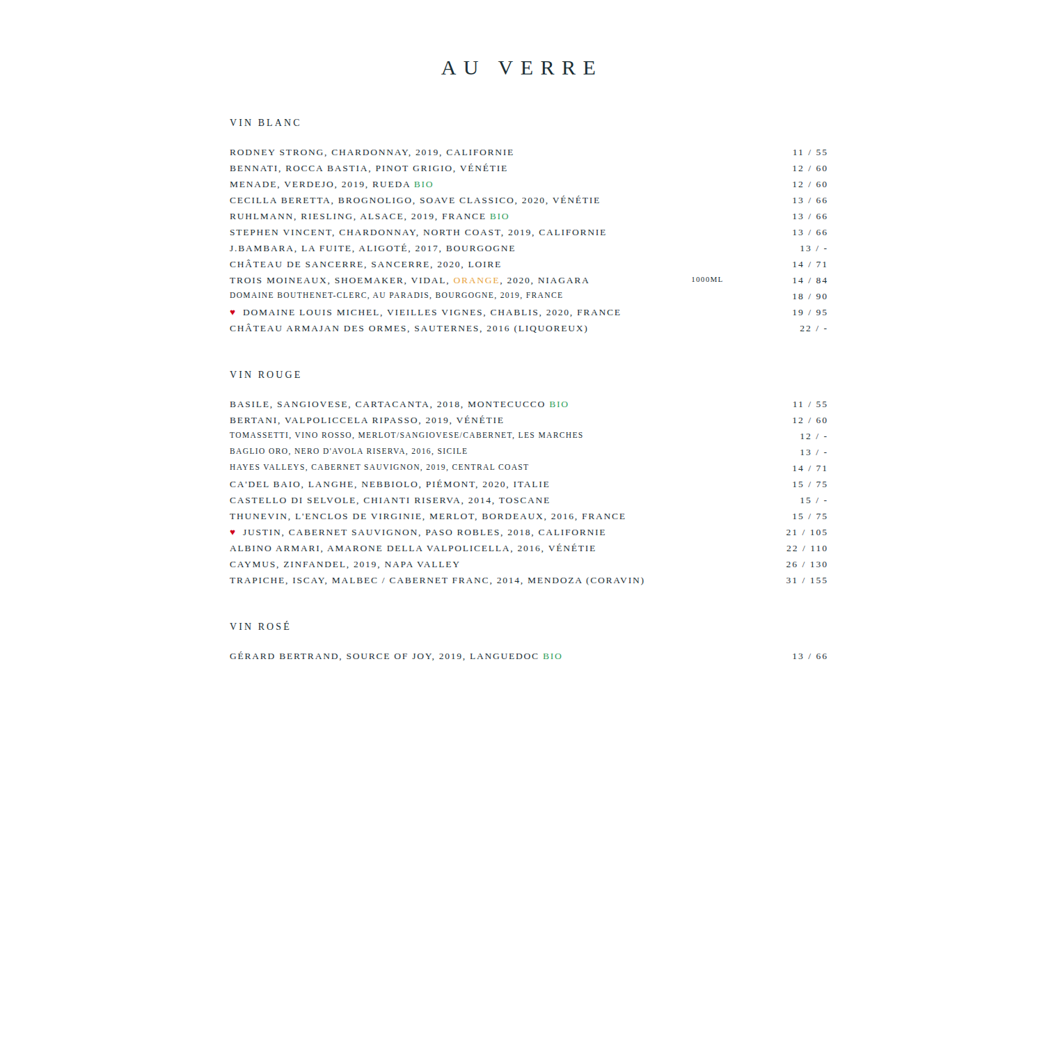AU VERRE
VIN BLANC
| RODNEY STRONG, CHARDONNAY, 2019, CALIFORNIE | | 11 / 55 |
| BENNATI, ROCCA BASTIA, PINOT GRIGIO, VÉNÉTIE | | 12 / 60 |
| MENADE, VERDEJO, 2019, RUEDA BIO | | 12 / 60 |
| CECILLA BERETTA, BROGNOLIGO, SOAVE CLASSICO, 2020, VÉNÉTIE | | 13 / 66 |
| RUHLMANN, RIESLING, ALSACE, 2019, FRANCE BIO | | 13 / 66 |
| STEPHEN VINCENT, CHARDONNAY, NORTH COAST, 2019, CALIFORNIE | | 13 / 66 |
| J.BAMBARA, LA FUITE, ALIGOTÉ, 2017, BOURGOGNE | | 13 / - |
| CHÂTEAU DE SANCERRE, SANCERRE, 2020, LOIRE | | 14 / 71 |
| TROIS MOINEAUX, SHOEMAKER, VIDAL, ORANGE , 2020, NIAGARA | 1000ML | 14 / 84 |
| DOMAINE BOUTHENET-CLERC, AU PARADIS, BOURGOGNE, 2019, FRANCE | | 18 / 90 |
| ♥ DOMAINE LOUIS MICHEL, VIEILLES VIGNES, CHABLIS, 2020, FRANCE | | 19 / 95 |
| CHÂTEAU ARMAJAN DES ORMES, SAUTERNES, 2016 (LIQUOREUX) | | 22 / - |
VIN ROUGE
| BASILE, SANGIOVESE, CARTACANTA, 2018, MONTECUCCO BIO | | 11 / 55 |
| BERTANI, VALPOLICCELA RIPASSO, 2019, VÉNÉTIE | | 12 / 60 |
| TOMASSETTI, VINO ROSSO, MERLOT/SANGIOVESE/CABERNET, LES MARCHES | | 12 / - |
| BAGLIO ORO, NERO D'AVOLA RISERVA, 2016, SICILE | | 13 / - |
| HAYES VALLEYS, CABERNET SAUVIGNON, 2019, CENTRAL COAST | | 14 / 71 |
| CA'DEL BAIO, LANGHE, NEBBIOLO, PIÉMONT, 2020, ITALIE | | 15 / 75 |
| CASTELLO DI SELVOLE, CHIANTI RISERVA, 2014, TOSCANE | | 15 / - |
| THUNEVIN, L'ENCLOS DE VIRGINIE, MERLOT, BORDEAUX, 2016, FRANCE | | 15 / 75 |
| ♥ JUSTIN, CABERNET SAUVIGNON, PASO ROBLES, 2018, CALIFORNIE | | 21 / 105 |
| ALBINO ARMARI, AMARONE DELLA VALPOLICELLA, 2016, VÉNÉTIE | | 22 / 110 |
| CAYMUS, ZINFANDEL, 2019, NAPA VALLEY | | 26 / 130 |
| TRAPICHE, ISCAY, MALBEC / CABERNET FRANC, 2014, MENDOZA (CORAVIN) | | 31 / 155 |
VIN ROSÉ
| GÉRARD BERTRAND, SOURCE OF JOY, 2019, LANGUEDOC BIO | | 13 / 66 |